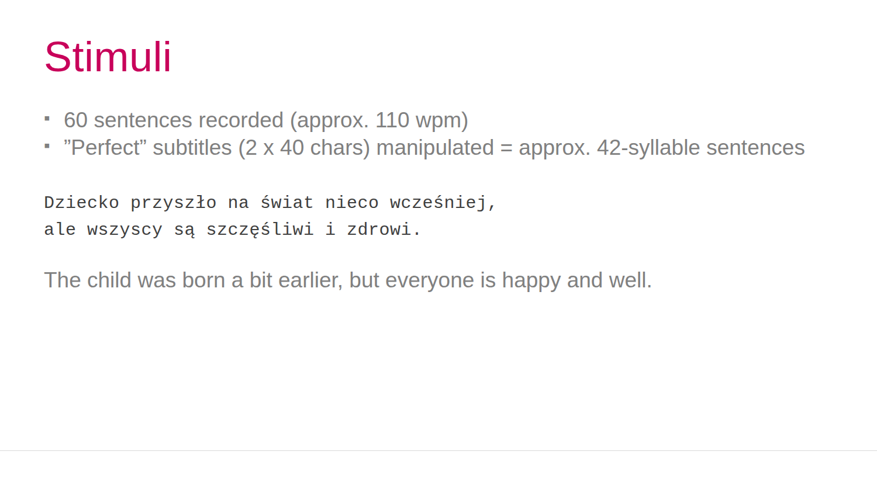Stimuli
60 sentences recorded (approx. 110 wpm)
”Perfect” subtitles (2 x 40 chars) manipulated = approx. 42-syllable sentences
Dziecko przyszło na świat nieco wcześniej,
ale wszyscy są szczęśliwi i zdrowi.
The child was born a bit earlier, but everyone is happy and well.